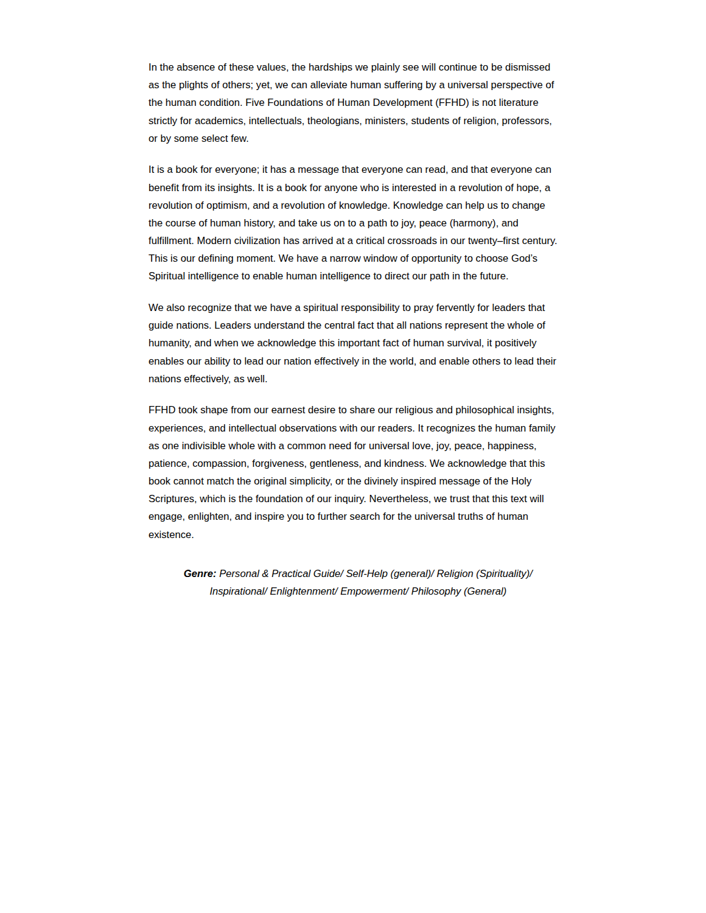In the absence of these values, the hardships we plainly see will continue to be dismissed as the plights of others; yet, we can alleviate human suffering by a universal perspective of the human condition. Five Foundations of Human Development (FFHD) is not literature strictly for academics, intellectuals, theologians, ministers, students of religion, professors, or by some select few.
It is a book for everyone; it has a message that everyone can read, and that everyone can benefit from its insights. It is a book for anyone who is interested in a revolution of hope, a revolution of optimism, and a revolution of knowledge. Knowledge can help us to change the course of human history, and take us on to a path to joy, peace (harmony), and fulfillment. Modern civilization has arrived at a critical crossroads in our twenty–first century. This is our defining moment. We have a narrow window of opportunity to choose God’s Spiritual intelligence to enable human intelligence to direct our path in the future.
We also recognize that we have a spiritual responsibility to pray fervently for leaders that guide nations. Leaders understand the central fact that all nations represent the whole of humanity, and when we acknowledge this important fact of human survival, it positively enables our ability to lead our nation effectively in the world, and enable others to lead their nations effectively, as well.
FFHD took shape from our earnest desire to share our religious and philosophical insights, experiences, and intellectual observations with our readers. It recognizes the human family as one indivisible whole with a common need for universal love, joy, peace, happiness, patience, compassion, forgiveness, gentleness, and kindness. We acknowledge that this book cannot match the original simplicity, or the divinely inspired message of the Holy Scriptures, which is the foundation of our inquiry. Nevertheless, we trust that this text will engage, enlighten, and inspire you to further search for the universal truths of human existence.
Genre: Personal & Practical Guide/ Self-Help (general)/ Religion (Spirituality)/ Inspirational/ Enlightenment/ Empowerment/ Philosophy (General)